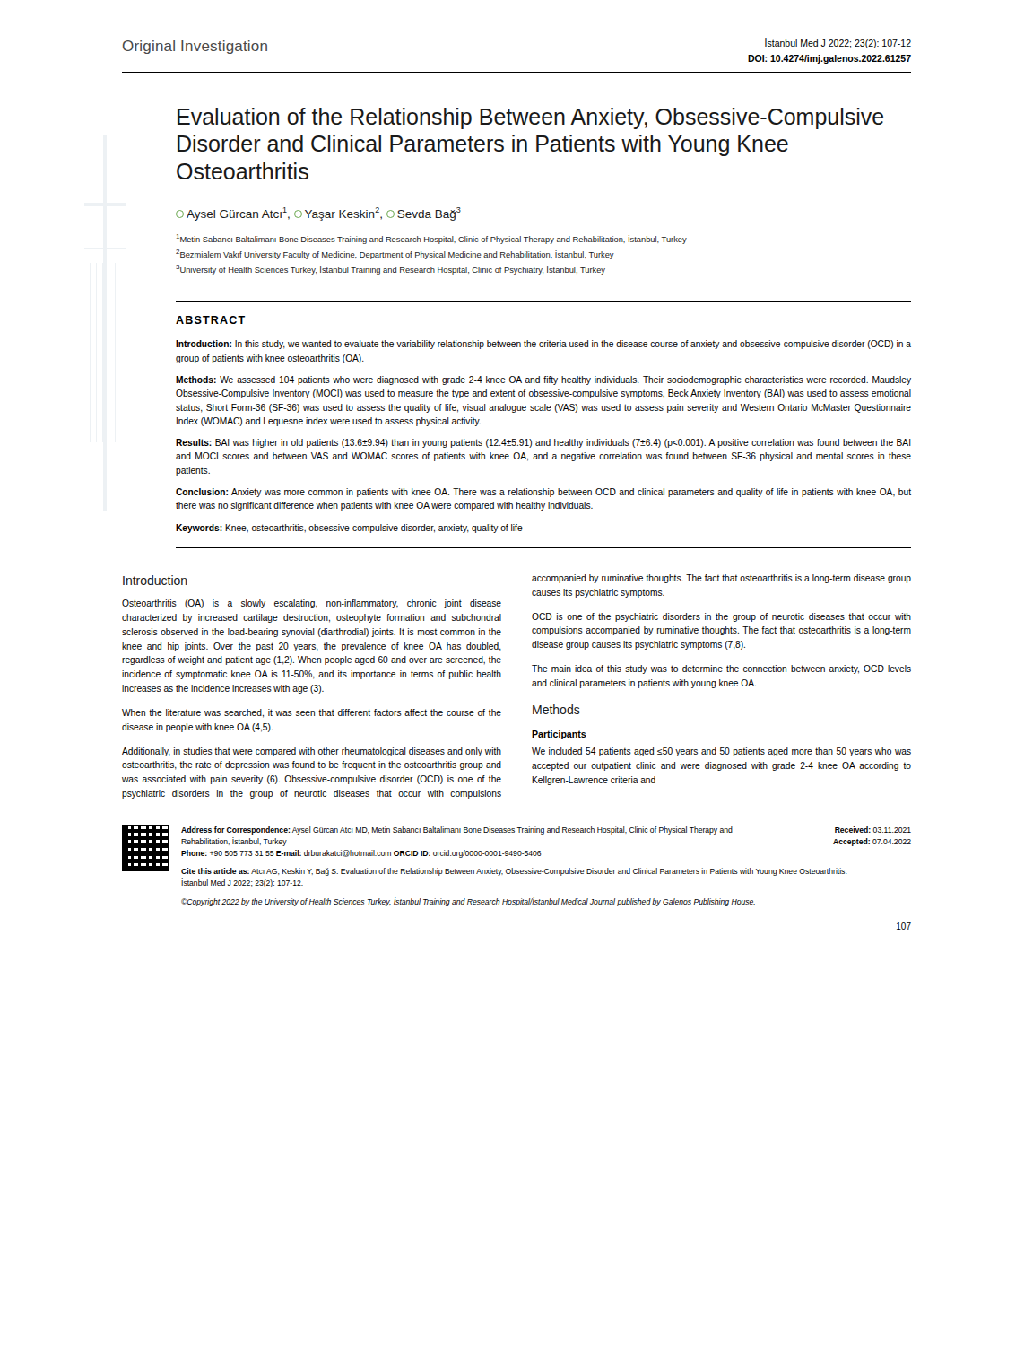Original Investigation
İstanbul Med J 2022; 23(2): 107-12
DOI: 10.4274/imj.galenos.2022.61257
Evaluation of the Relationship Between Anxiety, Obsessive-Compulsive Disorder and Clinical Parameters in Patients with Young Knee Osteoarthritis
Aysel Gürcan Atcı1, Yaşar Keskin2, Sevda Bağ3
1Metin Sabancı Baltalimanı Bone Diseases Training and Research Hospital, Clinic of Physical Therapy and Rehabilitation, İstanbul, Turkey
2Bezmialem Vakıf University Faculty of Medicine, Department of Physical Medicine and Rehabilitation, İstanbul, Turkey
3University of Health Sciences Turkey, İstanbul Training and Research Hospital, Clinic of Psychiatry, İstanbul, Turkey
ABSTRACT
Introduction: In this study, we wanted to evaluate the variability relationship between the criteria used in the disease course of anxiety and obsessive-compulsive disorder (OCD) in a group of patients with knee osteoarthritis (OA).
Methods: We assessed 104 patients who were diagnosed with grade 2-4 knee OA and fifty healthy individuals. Their sociodemographic characteristics were recorded. Maudsley Obsessive-Compulsive Inventory (MOCI) was used to measure the type and extent of obsessive-compulsive symptoms, Beck Anxiety Inventory (BAI) was used to assess emotional status, Short Form-36 (SF-36) was used to assess the quality of life, visual analogue scale (VAS) was used to assess pain severity and Western Ontario McMaster Questionnaire Index (WOMAC) and Lequesne index were used to assess physical activity.
Results: BAI was higher in old patients (13.6±9.94) than in young patients (12.4±5.91) and healthy individuals (7±6.4) (p<0.001). A positive correlation was found between the BAI and MOCI scores and between VAS and WOMAC scores of patients with knee OA, and a negative correlation was found between SF-36 physical and mental scores in these patients.
Conclusion: Anxiety was more common in patients with knee OA. There was a relationship between OCD and clinical parameters and quality of life in patients with knee OA, but there was no significant difference when patients with knee OA were compared with healthy individuals.
Keywords: Knee, osteoarthritis, obsessive-compulsive disorder, anxiety, quality of life
Introduction
Osteoarthritis (OA) is a slowly escalating, non-inflammatory, chronic joint disease characterized by increased cartilage destruction, osteophyte formation and subchondral sclerosis observed in the load-bearing synovial (diarthrodial) joints. It is most common in the knee and hip joints. Over the past 20 years, the prevalence of knee OA has doubled, regardless of weight and patient age (1,2). When people aged 60 and over are screened, the incidence of symptomatic knee OA is 11-50%, and its importance in terms of public health increases as the incidence increases with age (3).
When the literature was searched, it was seen that different factors affect the course of the disease in people with knee OA (4,5).
Additionally, in studies that were compared with other rheumatological diseases and only with osteoarthritis, the rate of depression was found to be frequent in the osteoarthritis group and was associated with pain severity (6). Obsessive-compulsive disorder (OCD) is one of the psychiatric disorders in the group of neurotic diseases that occur with compulsions accompanied by ruminative thoughts. The fact that osteoarthritis is a long-term disease group causes its psychiatric symptoms.
OCD is one of the psychiatric disorders in the group of neurotic diseases that occur with compulsions accompanied by ruminative thoughts. The fact that osteoarthritis is a long-term disease group causes its psychiatric symptoms (7,8).
The main idea of this study was to determine the connection between anxiety, OCD levels and clinical parameters in patients with young knee OA.
Methods
Participants
We included 54 patients aged ≤50 years and 50 patients aged more than 50 years who was accepted our outpatient clinic and were diagnosed with grade 2-4 knee OA according to Kellgren-Lawrence criteria and
Address for Correspondence: Aysel Gürcan Atcı MD, Metin Sabancı Baltalimanı Bone Diseases Training and Research Hospital, Clinic of Physical Therapy and Rehabilitation, İstanbul, Turkey
Phone: +90 505 773 31 55 E-mail: drburakatci@hotmail.com ORCID ID: orcid.org/0000-0001-9490-5406
Received: 03.11.2021
Accepted: 07.04.2022
Cite this article as: Atcı AG, Keskin Y, Bağ S. Evaluation of the Relationship Between Anxiety, Obsessive-Compulsive Disorder and Clinical Parameters in Patients with Young Knee Osteoarthritis.
İstanbul Med J 2022; 23(2): 107-12.
©Copyright 2022 by the University of Health Sciences Turkey, İstanbul Training and Research Hospital/İstanbul Medical Journal published by Galenos Publishing House.
107